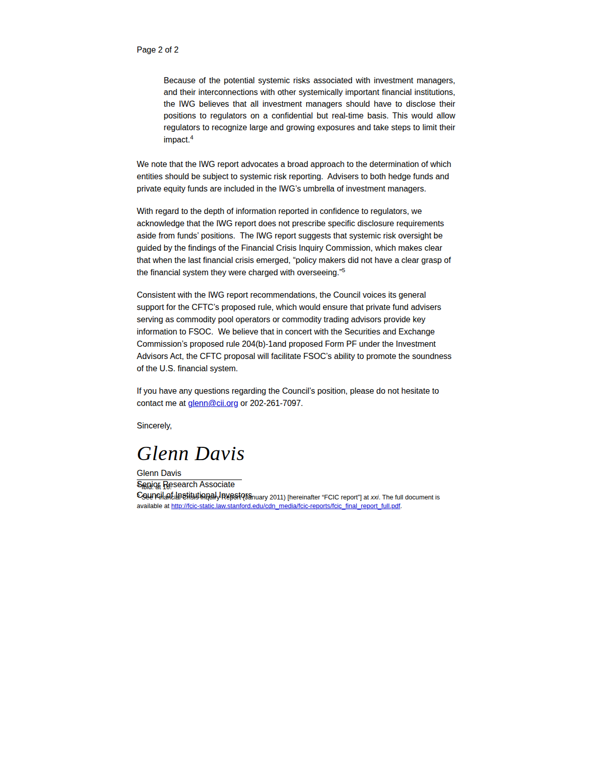Page 2 of 2
Because of the potential systemic risks associated with investment managers, and their interconnections with other systemically important financial institutions, the IWG believes that all investment managers should have to disclose their positions to regulators on a confidential but real-time basis. This would allow regulators to recognize large and growing exposures and take steps to limit their impact.4
We note that the IWG report advocates a broad approach to the determination of which entities should be subject to systemic risk reporting. Advisers to both hedge funds and private equity funds are included in the IWG’s umbrella of investment managers.
With regard to the depth of information reported in confidence to regulators, we acknowledge that the IWG report does not prescribe specific disclosure requirements aside from funds’ positions. The IWG report suggests that systemic risk oversight be guided by the findings of the Financial Crisis Inquiry Commission, which makes clear that when the last financial crisis emerged, “policy makers did not have a clear grasp of the financial system they were charged with overseeing.”5
Consistent with the IWG report recommendations, the Council voices its general support for the CFTC’s proposed rule, which would ensure that private fund advisers serving as commodity pool operators or commodity trading advisors provide key information to FSOC. We believe that in concert with the Securities and Exchange Commission’s proposed rule 204(b)-1and proposed Form PF under the Investment Advisors Act, the CFTC proposal will facilitate FSOC’s ability to promote the soundness of the U.S. financial system.
If you have any questions regarding the Council’s position, please do not hesitate to contact me at glenn@cii.org or 202-261-7097.
Sincerely,
Glenn Davis
Glenn Davis
Senior Research Associate
Council of Institutional Investors
4 Ibid. at 16.
5 See Financial Crisis Inquiry Report (January 2011) [hereinafter “FCIC report”] at xxi. The full document is available at http://fcic-static.law.stanford.edu/cdn_media/fcic-reports/fcic_final_report_full.pdf.